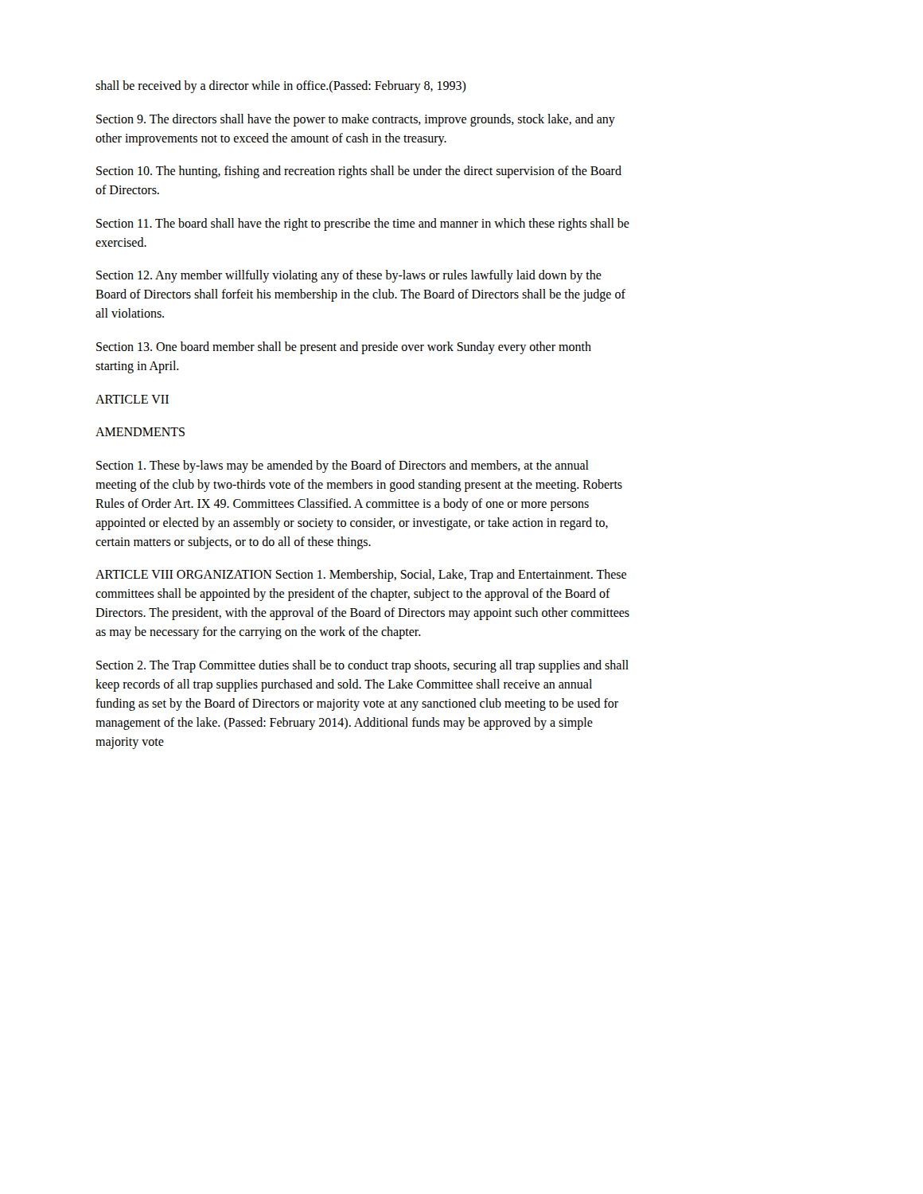shall be received by a director while in office.(Passed: February 8, 1993)
Section 9. The directors shall have the power to make contracts, improve grounds, stock lake, and any other improvements not to exceed the amount of cash in the treasury.
Section 10. The hunting, fishing and recreation rights shall be under the direct supervision of the Board of Directors.
Section 11. The board shall have the right to prescribe the time and manner in which these rights shall be exercised.
Section 12. Any member willfully violating any of these by-laws or rules lawfully laid down by the Board of Directors shall forfeit his membership in the club. The Board of Directors shall be the judge of all violations.
Section 13. One board member shall be present and preside over work Sunday every other month starting in April.
ARTICLE VII
AMENDMENTS
Section 1. These by-laws may be amended by the Board of Directors and members, at the annual meeting of the club by two-thirds vote of the members in good standing present at the meeting. Roberts Rules of Order Art. IX 49. Committees Classified. A committee is a body of one or more persons appointed or elected by an assembly or society to consider, or investigate, or take action in regard to, certain matters or subjects, or to do all of these things.
ARTICLE VIII ORGANIZATION Section 1. Membership, Social, Lake, Trap and Entertainment. These committees shall be appointed by the president of the chapter, subject to the approval of the Board of Directors. The president, with the approval of the Board of Directors may appoint such other committees as may be necessary for the carrying on the work of the chapter.
Section 2. The Trap Committee duties shall be to conduct trap shoots, securing all trap supplies and shall keep records of all trap supplies purchased and sold. The Lake Committee shall receive an annual funding as set by the Board of Directors or majority vote at any sanctioned club meeting to be used for management of the lake. (Passed: February 2014). Additional funds may be approved by a simple majority vote